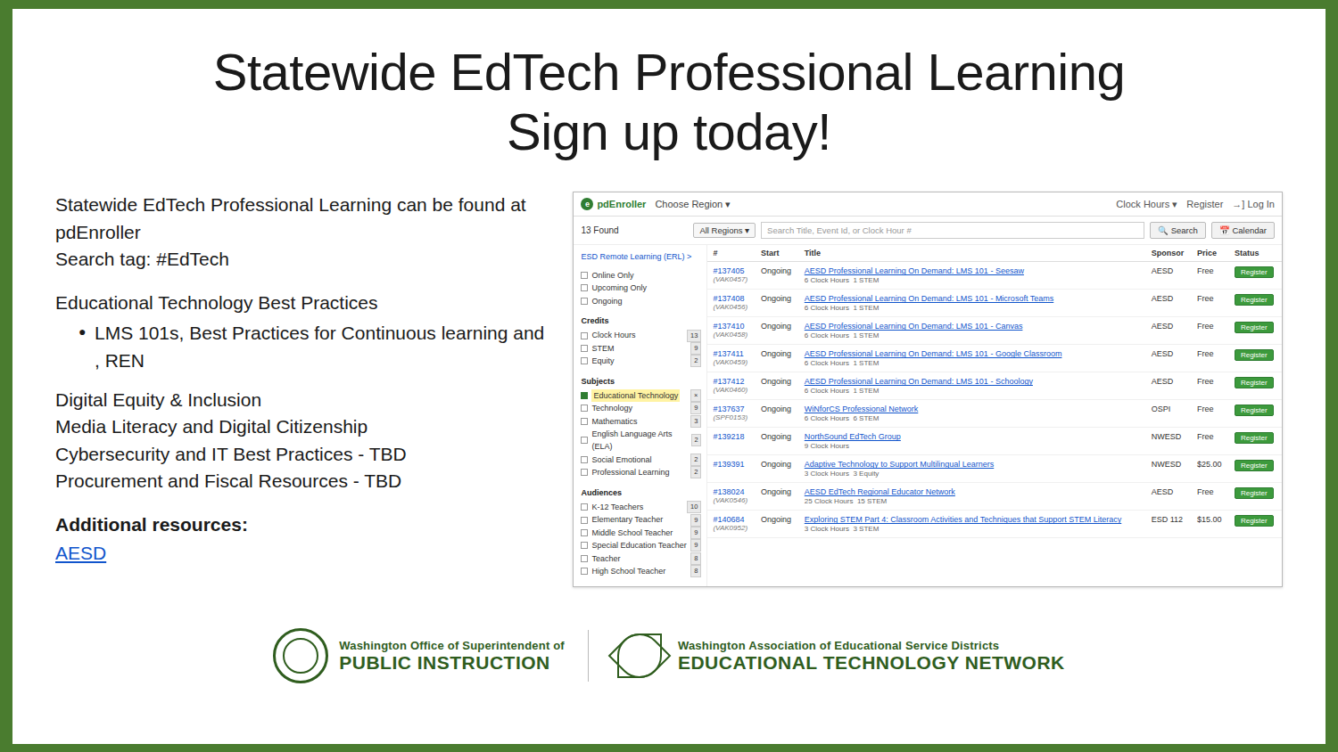Statewide EdTech Professional Learning
Sign up today!
Statewide EdTech Professional Learning can be found at pdEnroller
Search tag: #EdTech
Educational Technology Best Practices
LMS 101s, Best Practices for Continuous learning and , REN
Digital Equity & Inclusion
Media Literacy and Digital Citizenship
Cybersecurity and IT Best Practices - TBD
Procurement and Fiscal Resources - TBD
Additional resources:
AESD
epdEnroller Choose Region ▾ Clock Hours ▾ Register →] Log In
13 Found
All Regions ▾ Search Title, Event Id, or Clock Hour # 🔍 Search 📅 Calendar
ESD Remote Learning (ERL) >
Online Only
Upcoming Only
Ongoing
Credits
Clock Hours 13
STEM 9
Equity 2
Subjects
Educational Technology ×
Technology 9
Mathematics 3
English Language Arts (ELA) 2
Social Emotional 2
Professional Learning 2
Audiences
K-12 Teachers 10
Elementary Teacher 9
Middle School Teacher 9
Special Education Teacher 9
Teacher 8
High School Teacher 8
| # | Start | Title | Sponsor | Price | Status |
| --- | --- | --- | --- | --- | --- |
| #137405 (VAK0457) | Ongoing | AESD Professional Learning On Demand: LMS 101 - Seesaw 6 Clock Hours 1 STEM | AESD | Free | Register |
| #137408 (VAK0456) | Ongoing | AESD Professional Learning On Demand: LMS 101 - Microsoft Teams 6 Clock Hours 1 STEM | AESD | Free | Register |
| #137410 (VAK0458) | Ongoing | AESD Professional Learning On Demand: LMS 101 - Canvas 6 Clock Hours 1 STEM | AESD | Free | Register |
| #137411 (VAK0459) | Ongoing | AESD Professional Learning On Demand: LMS 101 - Google Classroom 6 Clock Hours 1 STEM | AESD | Free | Register |
| #137412 (VAK0460) | Ongoing | AESD Professional Learning On Demand: LMS 101 - Schoology 6 Clock Hours 1 STEM | AESD | Free | Register |
| #137637 (SPF0153) | Ongoing | WiNforCS Professional Network 6 Clock Hours 6 STEM | OSPI | Free | Register |
| #139218 | Ongoing | NorthSound EdTech Group 9 Clock Hours | NWESD | Free | Register |
| #139391 | Ongoing | Adaptive Technology to Support Multilingual Learners 3 Clock Hours 3 Equity | NWESD | $25.00 | Register |
| #138024 (VAK0546) | Ongoing | AESD EdTech Regional Educator Network 25 Clock Hours 15 STEM | AESD | Free | Register |
| #140684 (VAK0952) | Ongoing | Exploring STEM Part 4: Classroom Activities and Techniques that Support STEM Literacy 3 Clock Hours 3 STEM | ESD 112 | $15.00 | Register |
Washington Office of Superintendent of
PUBLIC INSTRUCTION
Washington Association of Educational Service Districts
EDUCATIONAL TECHNOLOGY NETWORK